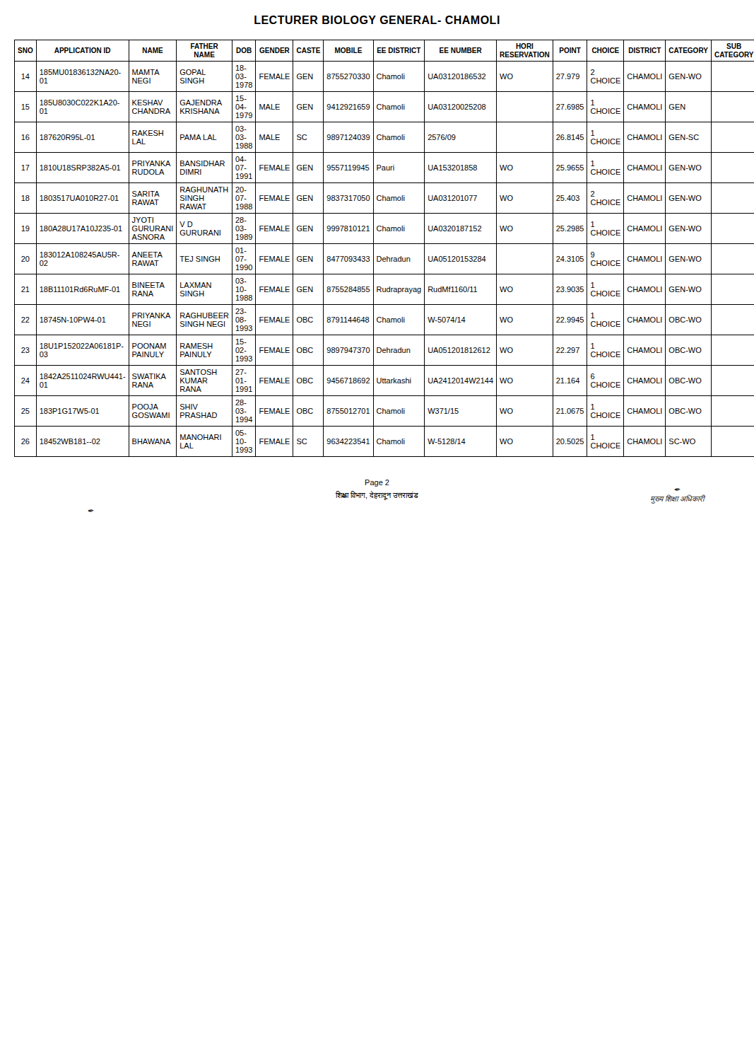LECTURER BIOLOGY GENERAL- CHAMOLI
| SNO | APPLICATION ID | NAME | FATHER NAME | DOB | GENDER | CASTE | MOBILE | EE DISTRICT | EE NUMBER | HORI RESERVATION | POINT | CHOICE | DISTRICT | CATEGORY | SUB CATEGORY |
| --- | --- | --- | --- | --- | --- | --- | --- | --- | --- | --- | --- | --- | --- | --- | --- |
| 14 | 185MU01836132NA20-01 | MAMTA NEGI | GOPAL SINGH | 18-03-1978 | FEMALE | GEN | 8755270330 | Chamoli | UA03120186532 | WO | 27.979 | 2 CHOICE | CHAMOLI | GEN-WO | |
| 15 | 185U8030C022K1A20-01 | KESHAV CHANDRA | GAJENDRA KRISHANA | 15-04-1979 | MALE | GEN | 9412921659 | Chamoli | UA03120025208 | | 27.6985 | 1 CHOICE | CHAMOLI | GEN | |
| 16 | 187620R95L-01 | RAKESH LAL | PAMA LAL | 03-03-1988 | MALE | SC | 9897124039 | Chamoli | 2576/09 | | 26.8145 | 1 CHOICE | CHAMOLI | GEN-SC | |
| 17 | 1810U18SRP382A5-01 | PRIYANKA RUDOLA | BANSIDHAR DIMRI | 04-07-1991 | FEMALE | GEN | 9557119945 | Pauri | UA153201858 | WO | 25.9655 | 1 CHOICE | CHAMOLI | GEN-WO | |
| 18 | 1803517UA010R27-01 | SARITA RAWAT | RAGHUNATH SINGH RAWAT | 20-07-1988 | FEMALE | GEN | 9837317050 | Chamoli | UA031201077 | WO | 25.403 | 2 CHOICE | CHAMOLI | GEN-WO | |
| 19 | 180A28U17A10J235-01 | JYOTI GURURANI ASNORA | V D GURURANI | 28-03-1989 | FEMALE | GEN | 9997810121 | Chamoli | UA0320187152 | WO | 25.2985 | 1 CHOICE | CHAMOLI | GEN-WO | |
| 20 | 183012A108245AU5R-02 | ANEETA RAWAT | TEJ SINGH | 01-07-1990 | FEMALE | GEN | 8477093433 | Dehradun | UA05120153284 | | 24.3105 | 9 CHOICE | CHAMOLI | GEN-WO | |
| 21 | 18B11101Rd6RuMF-01 | BINEETA RANA | LAXMAN SINGH | 03-10-1988 | FEMALE | GEN | 8755284855 | Rudraprayag | RudMf1160/11 | WO | 23.9035 | 1 CHOICE | CHAMOLI | GEN-WO | |
| 22 | 18745N-10PW4-01 | PRIYANKA NEGI | RAGHUBEER SINGH NEGI | 23-08-1993 | FEMALE | OBC | 8791144648 | Chamoli | W-5074/14 | WO | 22.9945 | 1 CHOICE | CHAMOLI | OBC-WO | |
| 23 | 18U1P152022A06181P-03 | POONAM PAINULY | RAMESH PAINULY | 15-02-1993 | FEMALE | OBC | 9897947370 | Dehradun | UA051201812612 | WO | 22.297 | 1 CHOICE | CHAMOLI | OBC-WO | |
| 24 | 1842A2511024RWU441-01 | SWATIKA RANA | SANTOSH KUMAR RANA | 27-01-1991 | FEMALE | OBC | 9456718692 | Uttarkashi | UA2412014W2144 | WO | 21.164 | 6 CHOICE | CHAMOLI | OBC-WO | |
| 25 | 183P1G17W5-01 | POOJA GOSWAMI | SHIV PRASHAD | 28-03-1994 | FEMALE | OBC | 8755012701 | Chamoli | W371/15 | WO | 21.0675 | 1 CHOICE | CHAMOLI | OBC-WO | |
| 26 | 18452WB181--02 | BHAWANA | MANOHARI LAL | 05-10-1993 | FEMALE | SC | 9634223541 | Chamoli | W-5128/14 | WO | 20.5025 | 1 CHOICE | CHAMOLI | SC-WO | |
✒
✒
✒
मुख्य शिक्षा अधिकारी
Page 2
शिक्षा विभाग, देहरादून उत्तराखंड